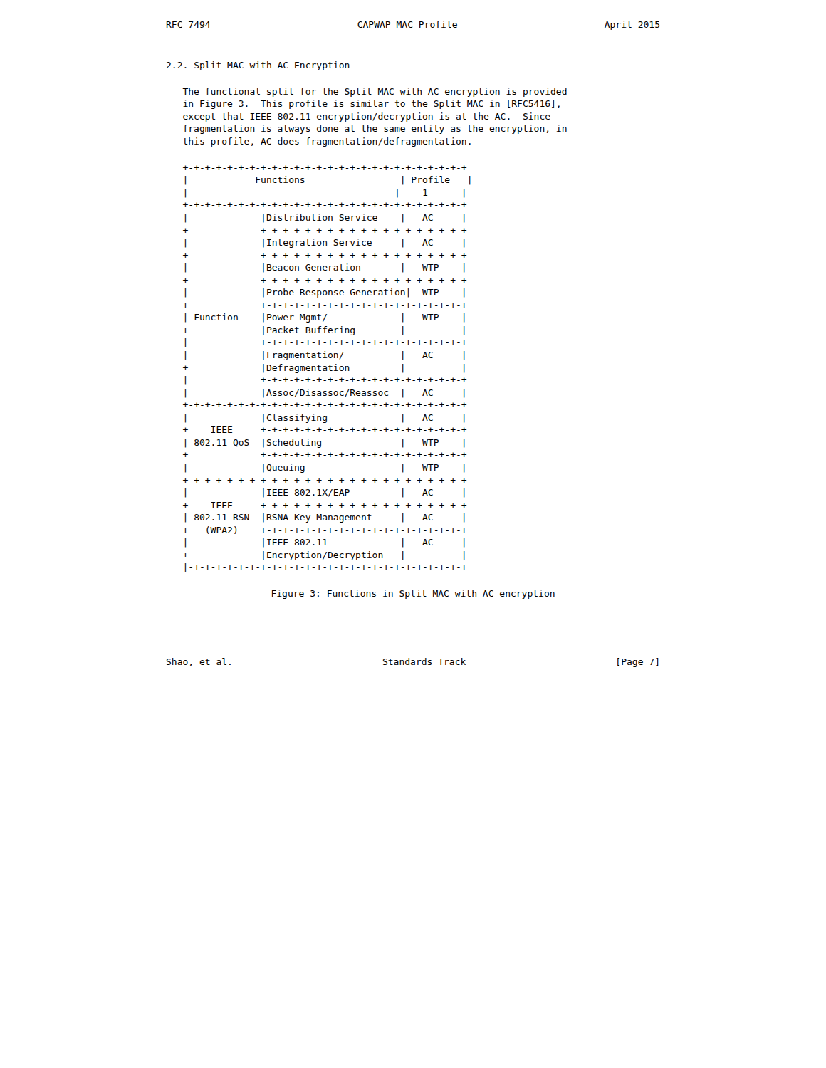RFC 7494 CAPWAP MAC Profile April 2015
2.2. Split MAC with AC Encryption
The functional split for the Split MAC with AC encryption is provided in Figure 3. This profile is similar to the Split MAC in [RFC5416], except that IEEE 802.11 encryption/decryption is at the AC. Since fragmentation is always done at the same entity as the encryption, in this profile, AC does fragmentation/defragmentation.
   +-+-+-+-+-+-+-+-+-+-+-+-+-+-+-+-+-+-+-+-+-+-+-+-+-+
   |            Functions                 | Profile   |
   |                                     |    1      |
   +-+-+-+-+-+-+-+-+-+-+-+-+-+-+-+-+-+-+-+-+-+-+-+-+-+
   |             |Distribution Service    |   AC     |
   +             +-+-+-+-+-+-+-+-+-+-+-+-+-+-+-+-+-+-+
   |             |Integration Service     |   AC     |
   +             +-+-+-+-+-+-+-+-+-+-+-+-+-+-+-+-+-+-+
   |             |Beacon Generation       |   WTP    |
   +             +-+-+-+-+-+-+-+-+-+-+-+-+-+-+-+-+-+-+
   |             |Probe Response Generation|  WTP    |
   +             +-+-+-+-+-+-+-+-+-+-+-+-+-+-+-+-+-+-+
   | Function    |Power Mgmt/             |   WTP    |
   +             |Packet Buffering        |          |
   |             +-+-+-+-+-+-+-+-+-+-+-+-+-+-+-+-+-+-+
   |             |Fragmentation/          |   AC     |
   +             |Defragmentation         |          |
   |             +-+-+-+-+-+-+-+-+-+-+-+-+-+-+-+-+-+-+
   |             |Assoc/Disassoc/Reassoc  |   AC     |
   +-+-+-+-+-+-+-+-+-+-+-+-+-+-+-+-+-+-+-+-+-+-+-+-+-+
   |             |Classifying             |   AC     |
   +    IEEE     +-+-+-+-+-+-+-+-+-+-+-+-+-+-+-+-+-+-+
   | 802.11 QoS  |Scheduling              |   WTP    |
   +             +-+-+-+-+-+-+-+-+-+-+-+-+-+-+-+-+-+-+
   |             |Queuing                 |   WTP    |
   +-+-+-+-+-+-+-+-+-+-+-+-+-+-+-+-+-+-+-+-+-+-+-+-+-+
   |             |IEEE 802.1X/EAP         |   AC     |
   +    IEEE     +-+-+-+-+-+-+-+-+-+-+-+-+-+-+-+-+-+-+
   | 802.11 RSN  |RSNA Key Management     |   AC     |
   +   (WPA2)    +-+-+-+-+-+-+-+-+-+-+-+-+-+-+-+-+-+-+
   |             |IEEE 802.11             |   AC     |
   +             |Encryption/Decryption   |          |
   |-+-+-+-+-+-+-+-+-+-+-+-+-+-+-+-+-+-+-+-+-+-+-+-+-+
Figure 3: Functions in Split MAC with AC encryption
Shao, et al. Standards Track [Page 7]